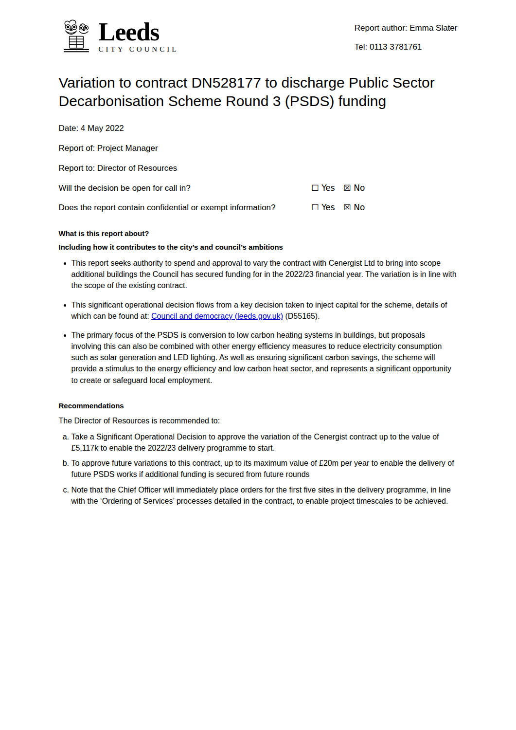Leeds
CITY COUNCIL
Report author: Emma Slater
Tel: 0113 3781761
Variation to contract DN528177 to discharge Public Sector Decarbonisation Scheme Round 3 (PSDS) funding
Date: 4 May 2022
Report of: Project Manager
Report to: Director of Resources
Will the decision be open for call in?
☐ Yes☒ No
Does the report contain confidential or exempt information?
☐ Yes☒ No
What is this report about?
Including how it contributes to the city’s and council’s ambitions
This report seeks authority to spend and approval to vary the contract with Cenergist Ltd to bring into scope additional buildings the Council has secured funding for in the 2022/23 financial year. The variation is in line with the scope of the existing contract.
This significant operational decision flows from a key decision taken to inject capital for the scheme, details of which can be found at: Council and democracy (leeds.gov.uk) (D55165).
The primary focus of the PSDS is conversion to low carbon heating systems in buildings, but proposals involving this can also be combined with other energy efficiency measures to reduce electricity consumption such as solar generation and LED lighting. As well as ensuring significant carbon savings, the scheme will provide a stimulus to the energy efficiency and low carbon heat sector, and represents a significant opportunity to create or safeguard local employment.
Recommendations
The Director of Resources is recommended to:
Take a Significant Operational Decision to approve the variation of the Cenergist contract up to the value of £5,117k to enable the 2022/23 delivery programme to start.
To approve future variations to this contract, up to its maximum value of £20m per year to enable the delivery of future PSDS works if additional funding is secured from future rounds
Note that the Chief Officer will immediately place orders for the first five sites in the delivery programme, in line with the ‘Ordering of Services’ processes detailed in the contract, to enable project timescales to be achieved.